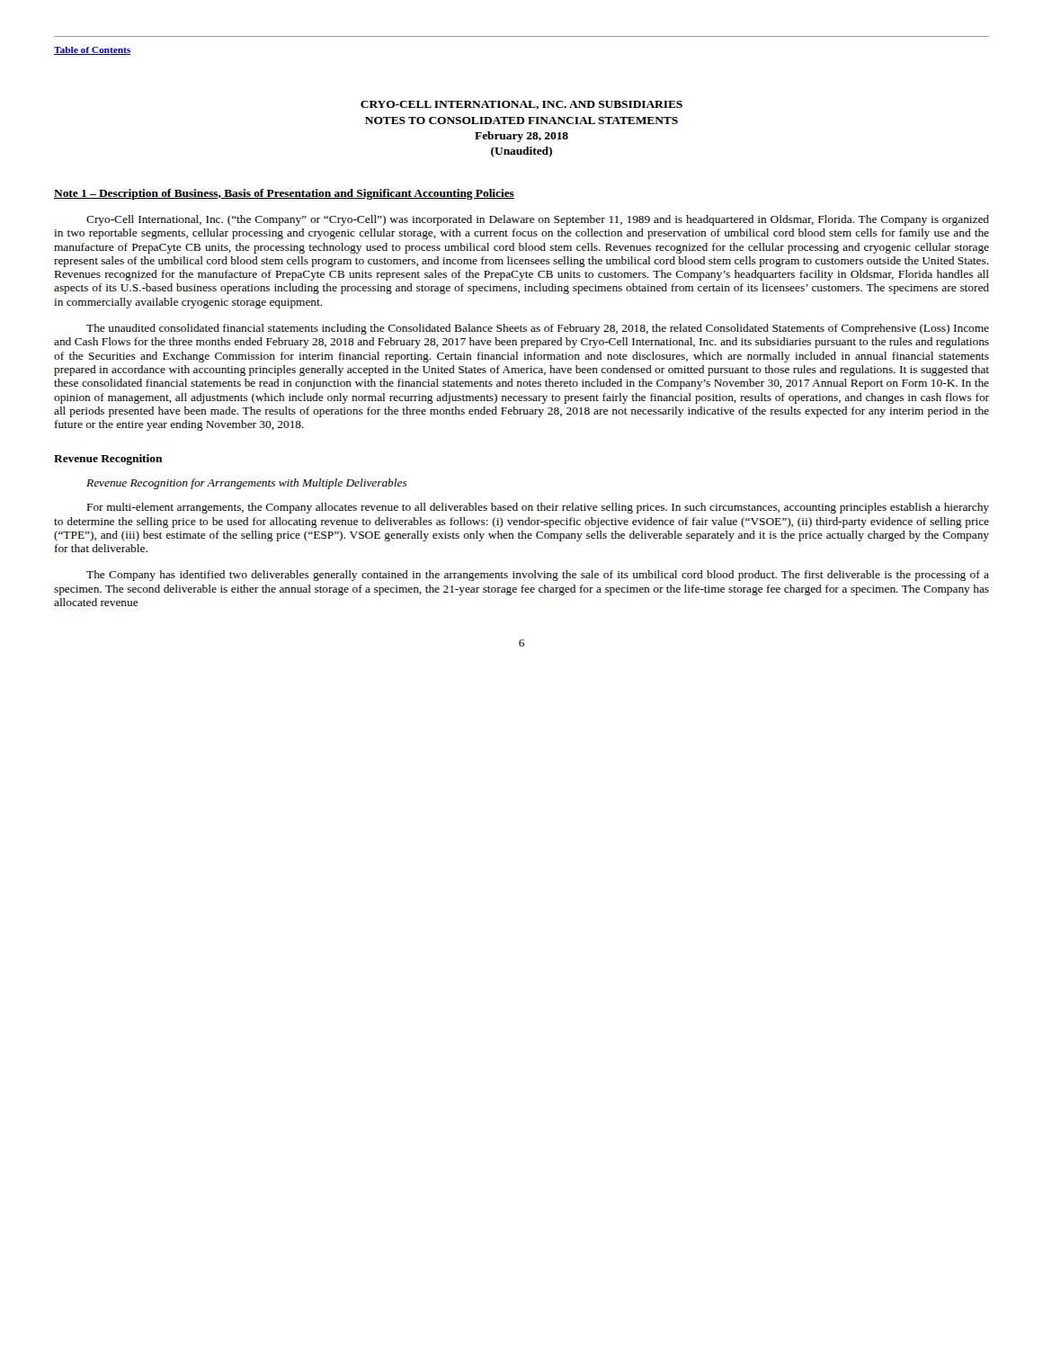Table of Contents
CRYO-CELL INTERNATIONAL, INC. AND SUBSIDIARIES
NOTES TO CONSOLIDATED FINANCIAL STATEMENTS
February 28, 2018
(Unaudited)
Note 1 – Description of Business, Basis of Presentation and Significant Accounting Policies
Cryo-Cell International, Inc. (“the Company” or “Cryo-Cell”) was incorporated in Delaware on September 11, 1989 and is headquartered in Oldsmar, Florida. The Company is organized in two reportable segments, cellular processing and cryogenic cellular storage, with a current focus on the collection and preservation of umbilical cord blood stem cells for family use and the manufacture of PrepaCyte CB units, the processing technology used to process umbilical cord blood stem cells. Revenues recognized for the cellular processing and cryogenic cellular storage represent sales of the umbilical cord blood stem cells program to customers, and income from licensees selling the umbilical cord blood stem cells program to customers outside the United States. Revenues recognized for the manufacture of PrepaCyte CB units represent sales of the PrepaCyte CB units to customers. The Company’s headquarters facility in Oldsmar, Florida handles all aspects of its U.S.-based business operations including the processing and storage of specimens, including specimens obtained from certain of its licensees’ customers. The specimens are stored in commercially available cryogenic storage equipment.
The unaudited consolidated financial statements including the Consolidated Balance Sheets as of February 28, 2018, the related Consolidated Statements of Comprehensive (Loss) Income and Cash Flows for the three months ended February 28, 2018 and February 28, 2017 have been prepared by Cryo-Cell International, Inc. and its subsidiaries pursuant to the rules and regulations of the Securities and Exchange Commission for interim financial reporting. Certain financial information and note disclosures, which are normally included in annual financial statements prepared in accordance with accounting principles generally accepted in the United States of America, have been condensed or omitted pursuant to those rules and regulations. It is suggested that these consolidated financial statements be read in conjunction with the financial statements and notes thereto included in the Company’s November 30, 2017 Annual Report on Form 10-K. In the opinion of management, all adjustments (which include only normal recurring adjustments) necessary to present fairly the financial position, results of operations, and changes in cash flows for all periods presented have been made. The results of operations for the three months ended February 28, 2018 are not necessarily indicative of the results expected for any interim period in the future or the entire year ending November 30, 2018.
Revenue Recognition
Revenue Recognition for Arrangements with Multiple Deliverables
For multi-element arrangements, the Company allocates revenue to all deliverables based on their relative selling prices. In such circumstances, accounting principles establish a hierarchy to determine the selling price to be used for allocating revenue to deliverables as follows: (i) vendor-specific objective evidence of fair value (“VSOE”), (ii) third-party evidence of selling price (“TPE”), and (iii) best estimate of the selling price (“ESP”). VSOE generally exists only when the Company sells the deliverable separately and it is the price actually charged by the Company for that deliverable.
The Company has identified two deliverables generally contained in the arrangements involving the sale of its umbilical cord blood product. The first deliverable is the processing of a specimen. The second deliverable is either the annual storage of a specimen, the 21-year storage fee charged for a specimen or the life-time storage fee charged for a specimen. The Company has allocated revenue
6